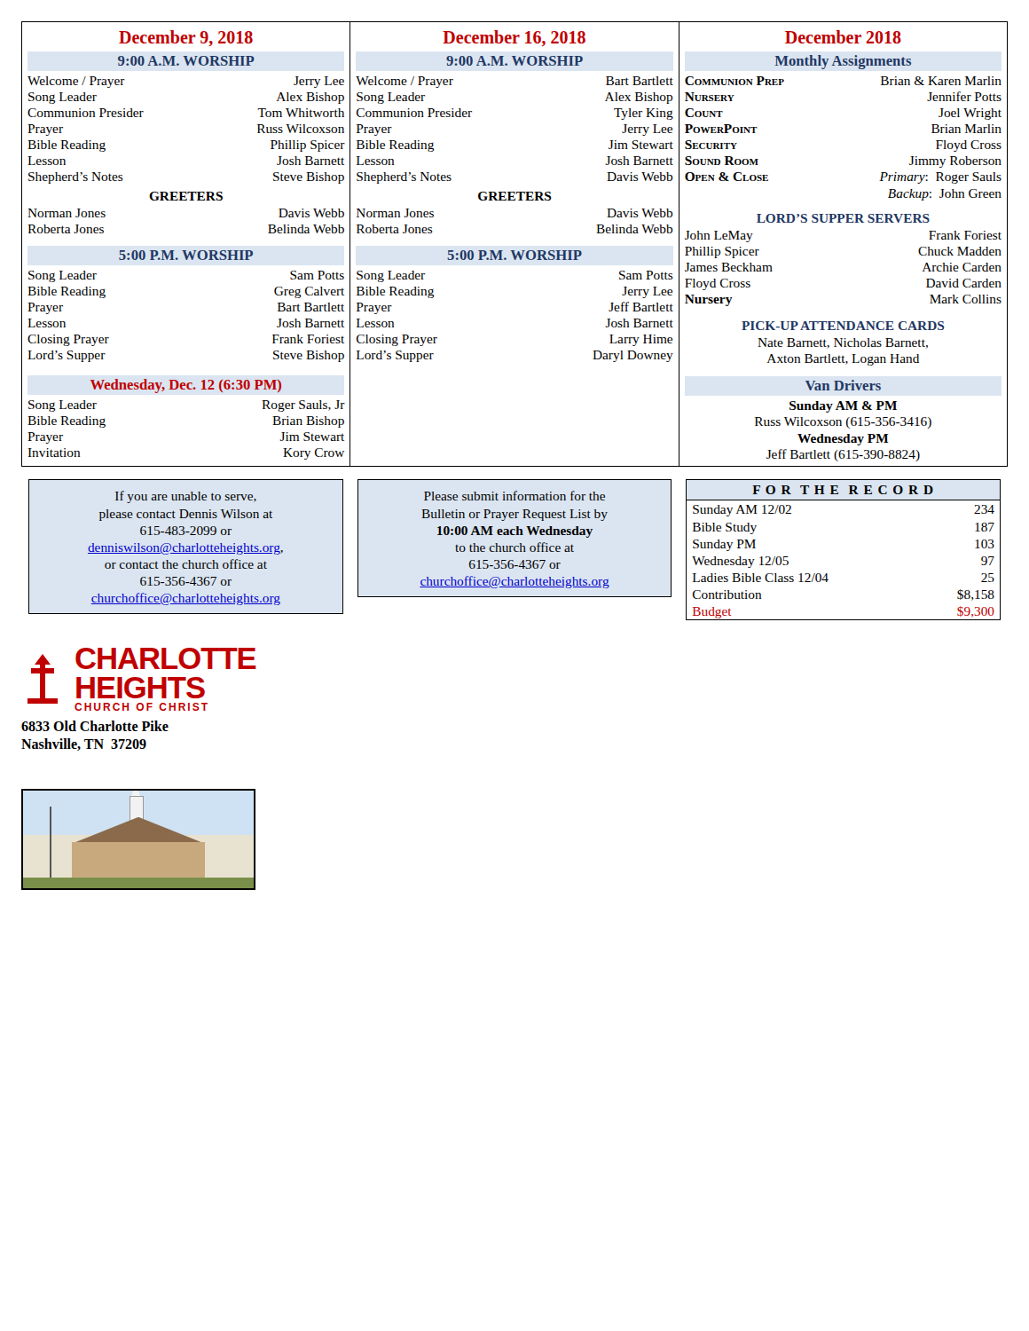| December 9, 2018 9:00 A.M. WORSHIP / Welcome / Prayer / Jerry Lee / / Song Leader / Alex Bishop / / Communion Presider / Tom Whitworth / / Prayer / Russ Wilcoxson / / Bible Reading / Phillip Spicer / / Lesson / Josh Barnett / / Shepherd’s Notes / Steve Bishop / GREETERS / Norman Jones / Davis Webb / / Roberta Jones / Belinda Webb / 5:00 P.M. WORSHIP / Song Leader / Sam Potts / / Bible Reading / Greg Calvert / / Prayer / Bart Bartlett / / Lesson / Josh Barnett / / Closing Prayer / Frank Foriest / / Lord’s Supper / Steve Bishop / Wednesday, Dec. 12 (6:30 PM) / Song Leader / Roger Sauls, Jr / / Bible Reading / Brian Bishop / / Prayer / Jim Stewart / / Invitation / Kory Crow / | December 16, 2018 9:00 A.M. WORSHIP / Welcome / Prayer / Bart Bartlett / / Song Leader / Alex Bishop / / Communion Presider / Tyler King / / Prayer / Jerry Lee / / Bible Reading / Jim Stewart / / Lesson / Josh Barnett / / Shepherd’s Notes / Davis Webb / GREETERS / Norman Jones / Davis Webb / / Roberta Jones / Belinda Webb / 5:00 P.M. WORSHIP / Song Leader / Sam Potts / / Bible Reading / Jerry Lee / / Prayer / Jeff Bartlett / / Lesson / Josh Barnett / / Closing Prayer / Larry Hime / / Lord’s Supper / Daryl Downey / | December 2018 Monthly Assignments / Communion Prep / Brian & Karen Marlin / / Nursery / Jennifer Potts / / Count / Joel Wright / / PowerPoint / Brian Marlin / / Security / Floyd Cross / / Sound Room / Jimmy Roberson / / Open & Close / Primary : Roger Sauls / / / Backup : John Green / LORD’S SUPPER SERVERS / John LeMay / Frank Foriest / / Phillip Spicer / Chuck Madden / / James Beckham / Archie Carden / / Floyd Cross / David Carden / / Nursery / Mark Collins / PICK-UP ATTENDANCE CARDS Nate Barnett, Nicholas Barnett, Axton Bartlett, Logan Hand Van Drivers Sunday AM & PM Russ Wilcoxson (615-356-3416) Wednesday PM Jeff Bartlett (615-390-8824) |
| If you are unable to serve, please contact Dennis Wilson at 615-483-2099 or denniswilson@charlotteheights.org , or contact the church office at 615-356-4367 or churchoffice@charlotteheights.org | Please submit information for the Bulletin or Prayer Request List by 10:00 AM each Wednesday to the church office at 615-356-4367 or churchoffice@charlotteheights.org | / F O R T H E R E C O R D / / --- / / Sunday AM 12/02 / 234 / / Bible Study / 187 / / Sunday PM / 103 / / Wednesday 12/05 / 97 / / Ladies Bible Class 12/04 / 25 / / Contribution / $8,158 / / Budget / $9,300 / |
| | CHARLOTTE HEIGHTS CHURCH OF CHRIST |
6833 Old Charlotte Pike
Nashville, TN 37209